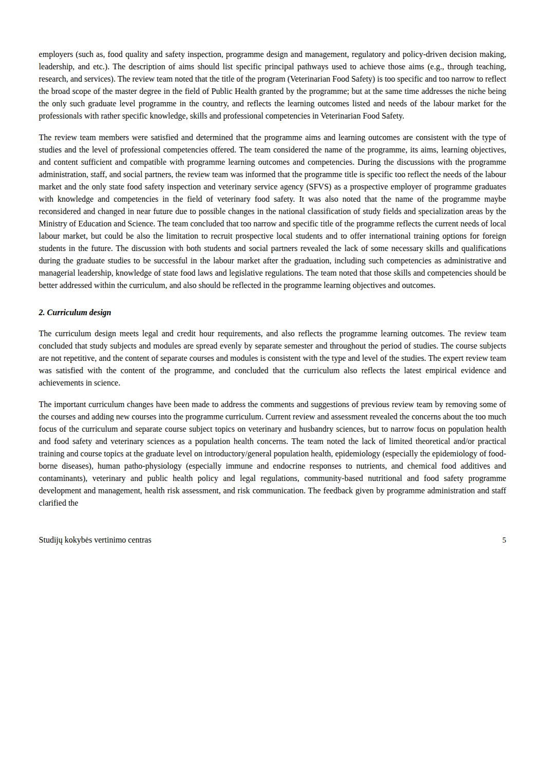employers (such as, food quality and safety inspection, programme design and management, regulatory and policy-driven decision making, leadership, and etc.). The description of aims should list specific principal pathways used to achieve those aims (e.g., through teaching, research, and services). The review team noted that the title of the program (Veterinarian Food Safety) is too specific and too narrow to reflect the broad scope of the master degree in the field of Public Health granted by the programme; but at the same time addresses the niche being the only such graduate level programme in the country, and reflects the learning outcomes listed and needs of the labour market for the professionals with rather specific knowledge, skills and professional competencies in Veterinarian Food Safety.
The review team members were satisfied and determined that the programme aims and learning outcomes are consistent with the type of studies and the level of professional competencies offered. The team considered the name of the programme, its aims, learning objectives, and content sufficient and compatible with programme learning outcomes and competencies. During the discussions with the programme administration, staff, and social partners, the review team was informed that the programme title is specific too reflect the needs of the labour market and the only state food safety inspection and veterinary service agency (SFVS) as a prospective employer of programme graduates with knowledge and competencies in the field of veterinary food safety. It was also noted that the name of the programme maybe reconsidered and changed in near future due to possible changes in the national classification of study fields and specialization areas by the Ministry of Education and Science. The team concluded that too narrow and specific title of the programme reflects the current needs of local labour market, but could be also the limitation to recruit prospective local students and to offer international training options for foreign students in the future. The discussion with both students and social partners revealed the lack of some necessary skills and qualifications during the graduate studies to be successful in the labour market after the graduation, including such competencies as administrative and managerial leadership, knowledge of state food laws and legislative regulations. The team noted that those skills and competencies should be better addressed within the curriculum, and also should be reflected in the programme learning objectives and outcomes.
2. Curriculum design
The curriculum design meets legal and credit hour requirements, and also reflects the programme learning outcomes. The review team concluded that study subjects and modules are spread evenly by separate semester and throughout the period of studies. The course subjects are not repetitive, and the content of separate courses and modules is consistent with the type and level of the studies. The expert review team was satisfied with the content of the programme, and concluded that the curriculum also reflects the latest empirical evidence and achievements in science.
The important curriculum changes have been made to address the comments and suggestions of previous review team by removing some of the courses and adding new courses into the programme curriculum. Current review and assessment revealed the concerns about the too much focus of the curriculum and separate course subject topics on veterinary and husbandry sciences, but to narrow focus on population health and food safety and veterinary sciences as a population health concerns. The team noted the lack of limited theoretical and/or practical training and course topics at the graduate level on introductory/general population health, epidemiology (especially the epidemiology of food-borne diseases), human patho-physiology (especially immune and endocrine responses to nutrients, and chemical food additives and contaminants), veterinary and public health policy and legal regulations, community-based nutritional and food safety programme development and management, health risk assessment, and risk communication. The feedback given by programme administration and staff clarified the
Studijų kokybės vertinimo centras 5